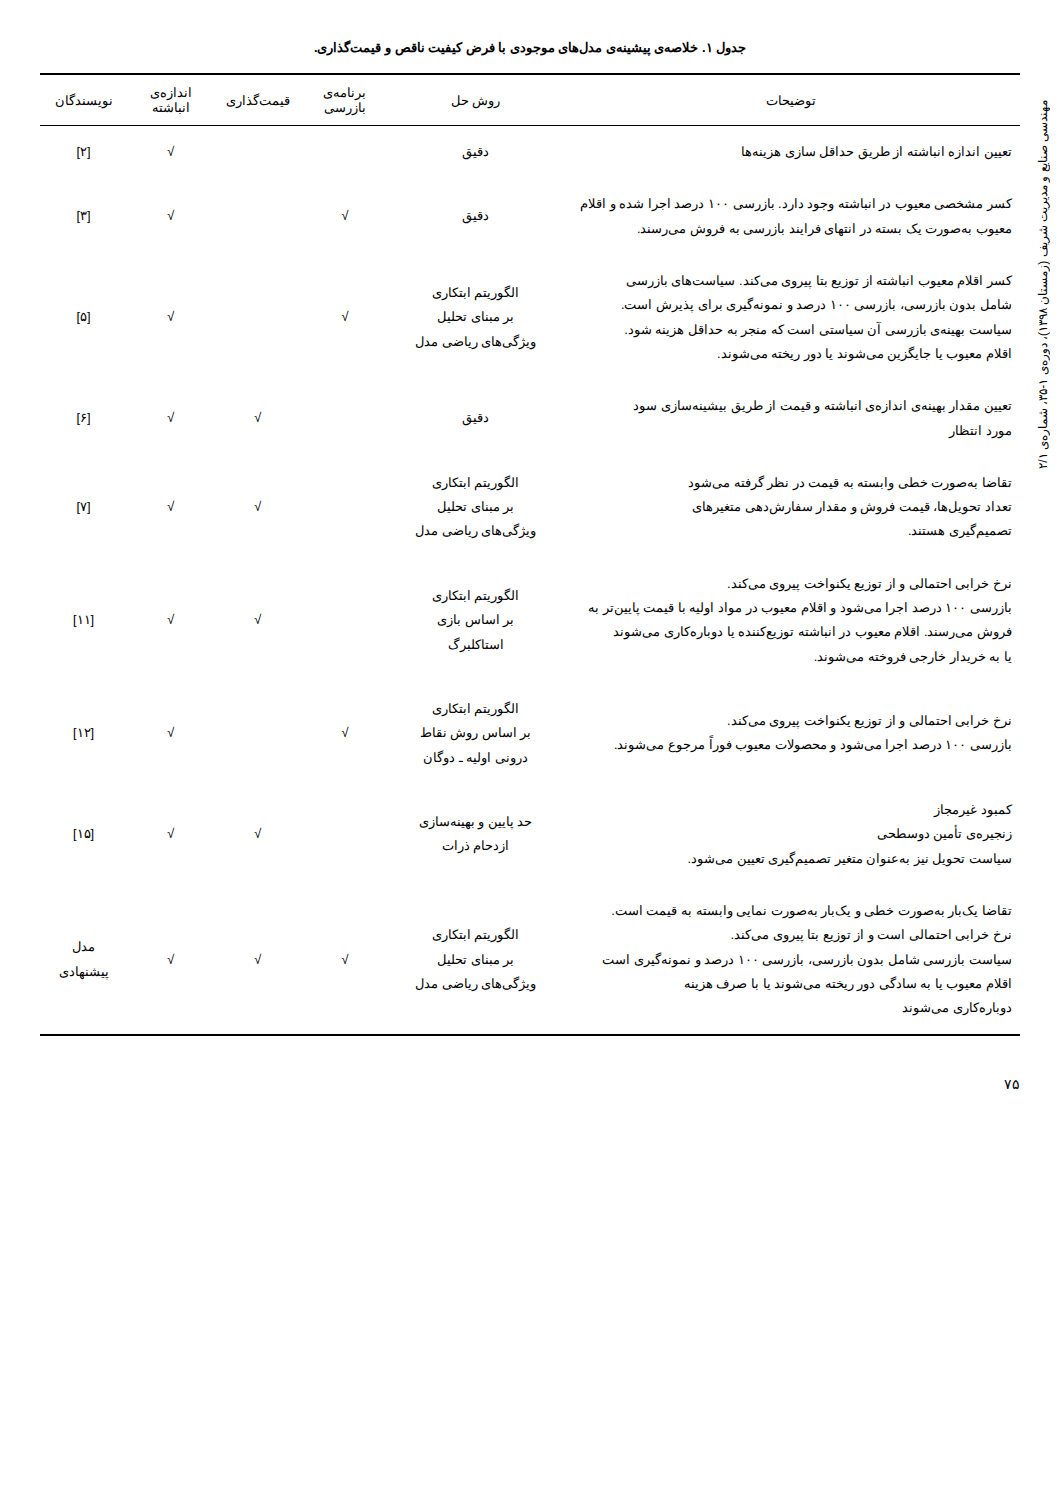مهندسی صنایع و مدیریت شریف (زمستان ۱۳۹۸)، دوره‌ی ۱-۳۵، شماره‌ی ۲/۱
جدول ۱. خلاصه‌ی پیشینه‌ی مدل‌های موجودی با فرض کیفیت ناقص و قیمت‌گذاری.
| توضیحات | روش حل | برنامه‌ی بازرسی | قیمت‌گذاری | اندازه‌ی انباشته | نویسندگان |
| --- | --- | --- | --- | --- | --- |
| تعیین اندازه انباشته از طریق حداقل سازی هزینه‌ها | دقیق | | | √ | [۲] |
| کسر مشخصی معیوب در انباشته وجود دارد. بازرسی ۱۰۰ درصد اجرا شده و اقلام معیوب به‌صورت یک بسته در انتهای فرایند بازرسی به فروش می‌رسند. | دقیق | √ | | √ | [۳] |
| کسر اقلام معیوب انباشته از توزیع بتا پیروی می‌کند. سیاست‌های بازرسی شامل بدون بازرسی، بازرسی ۱۰۰ درصد و نمونه‌گیری برای پذیرش است. سیاست بهینه‌ی بازرسی آن سیاستی است که منجر به حداقل هزینه شود. اقلام معیوب یا جایگزین می‌شوند یا دور ریخته می‌شوند. | الگوریتم ابتکاری بر مبنای تحلیل ویژگی‌های ریاضی مدل | √ | | √ | [۵] |
| تعیین مقدار بهینه‌ی اندازه‌ی انباشته و قیمت از طریق بیشینه‌سازی سود مورد انتظار | دقیق | | √ | √ | [۶] |
| تقاضا به‌صورت خطی وابسته به قیمت در نظر گرفته می‌شود تعداد تحویل‌ها، قیمت فروش و مقدار سفارش‌دهی متغیرهای تصمیم‌گیری هستند. | الگوریتم ابتکاری بر مبنای تحلیل ویژگی‌های ریاضی مدل | | √ | √ | [۷] |
| نرخ خرابی احتمالی و از توزیع یکنواخت پیروی می‌کند. بازرسی ۱۰۰ درصد اجرا می‌شود و اقلام معیوب در مواد اولیه با قیمت پایین‌تر به فروش می‌رسند. اقلام معیوب در انباشته توزیع‌کننده یا دوباره‌کاری می‌شوند یا به خریدار خارجی فروخته می‌شوند. | الگوریتم ابتکاری بر اساس بازی استاکلبرگ | | √ | √ | [۱۱] |
| نرخ خرابی احتمالی و از توزیع یکنواخت پیروی می‌کند. بازرسی ۱۰۰ درصد اجرا می‌شود و محصولات معیوب فوراً مرجوع می‌شوند. | الگوریتم ابتکاری بر اساس روش نقاط درونی اولیه ـ دوگان | √ | | √ | [۱۲] |
| کمبود غیرمجاز زنجیره‌ی تأمین دوسطحی سیاست تحویل نیز به‌عنوان متغیر تصمیم‌گیری تعیین می‌شود. | حد پایین و بهینه‌سازی ازدحام ذرات | | √ | √ | [۱۵] |
| تقاضا یک‌بار به‌صورت خطی و یک‌بار به‌صورت نمایی وابسته به قیمت است. نرخ خرابی احتمالی است و از توزیع بتا پیروی می‌کند. سیاست بازرسی شامل بدون بازرسی، بازرسی ۱۰۰ درصد و نمونه‌گیری است اقلام معیوب یا به سادگی دور ریخته می‌شوند یا با صرف هزینه دوباره‌کاری می‌شوند | الگوریتم ابتکاری بر مبنای تحلیل ویژگی‌های ریاضی مدل | √ | √ | √ | مدل پیشنهادی |
۷۵